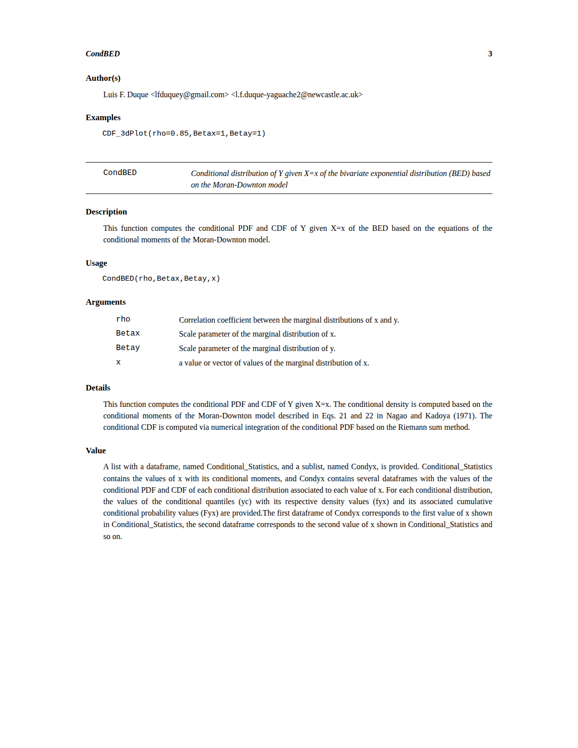CondBED 3
Author(s)
Luis F. Duque <lfduquey@gmail.com> <l.f.duque-yaguache2@newcastle.ac.uk>
Examples
CDF_3dPlot(rho=0.85,Betax=1,Betay=1)
CondBED
Conditional distribution of Y given X=x of the bivariate exponential distribution (BED) based on the Moran-Downton model
Description
This function computes the conditional PDF and CDF of Y given X=x of the BED based on the equations of the conditional moments of the Moran-Downton model.
Usage
CondBED(rho,Betax,Betay,x)
Arguments
| rho | Correlation coefficient between the marginal distributions of x and y. |
| Betax | Scale parameter of the marginal distribution of x. |
| Betay | Scale parameter of the marginal distribution of y. |
| x | a value or vector of values of the marginal distribution of x. |
Details
This function computes the conditional PDF and CDF of Y given X=x. The conditional density is computed based on the conditional moments of the Moran-Downton model described in Eqs. 21 and 22 in Nagao and Kadoya (1971). The conditional CDF is computed via numerical integration of the conditional PDF based on the Riemann sum method.
Value
A list with a dataframe, named Conditional_Statistics, and a sublist, named Condyx, is provided. Conditional_Statistics contains the values of x with its conditional moments, and Condyx contains several dataframes with the values of the conditional PDF and CDF of each conditional distribution associated to each value of x. For each conditional distribution, the values of the conditional quantiles (yc) with its respective density values (fyx) and its associated cumulative conditional probability values (Fyx) are provided.The first dataframe of Condyx corresponds to the first value of x shown in Conditional_Statistics, the second dataframe corresponds to the second value of x shown in Conditional_Statistics and so on.